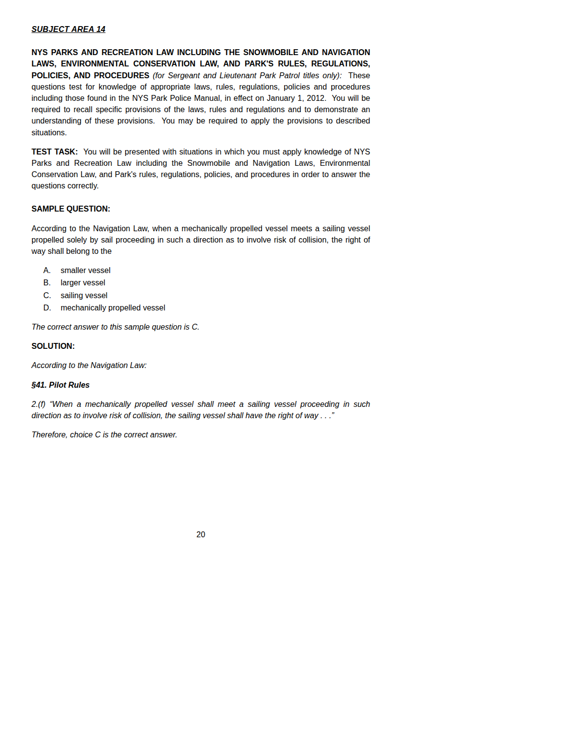SUBJECT AREA 14
NYS PARKS AND RECREATION LAW INCLUDING THE SNOWMOBILE AND NAVIGATION LAWS, ENVIRONMENTAL CONSERVATION LAW, AND PARK'S RULES, REGULATIONS, POLICIES, AND PROCEDURES (for Sergeant and Lieutenant Park Patrol titles only): These questions test for knowledge of appropriate laws, rules, regulations, policies and procedures including those found in the NYS Park Police Manual, in effect on January 1, 2012. You will be required to recall specific provisions of the laws, rules and regulations and to demonstrate an understanding of these provisions. You may be required to apply the provisions to described situations.
TEST TASK: You will be presented with situations in which you must apply knowledge of NYS Parks and Recreation Law including the Snowmobile and Navigation Laws, Environmental Conservation Law, and Park's rules, regulations, policies, and procedures in order to answer the questions correctly.
SAMPLE QUESTION:
According to the Navigation Law, when a mechanically propelled vessel meets a sailing vessel propelled solely by sail proceeding in such a direction as to involve risk of collision, the right of way shall belong to the
A. smaller vessel
B. larger vessel
C. sailing vessel
D. mechanically propelled vessel
The correct answer to this sample question is C.
SOLUTION:
According to the Navigation Law:
§41. Pilot Rules
2.(f) “When a mechanically propelled vessel shall meet a sailing vessel proceeding in such direction as to involve risk of collision, the sailing vessel shall have the right of way . . .”
Therefore, choice C is the correct answer.
20